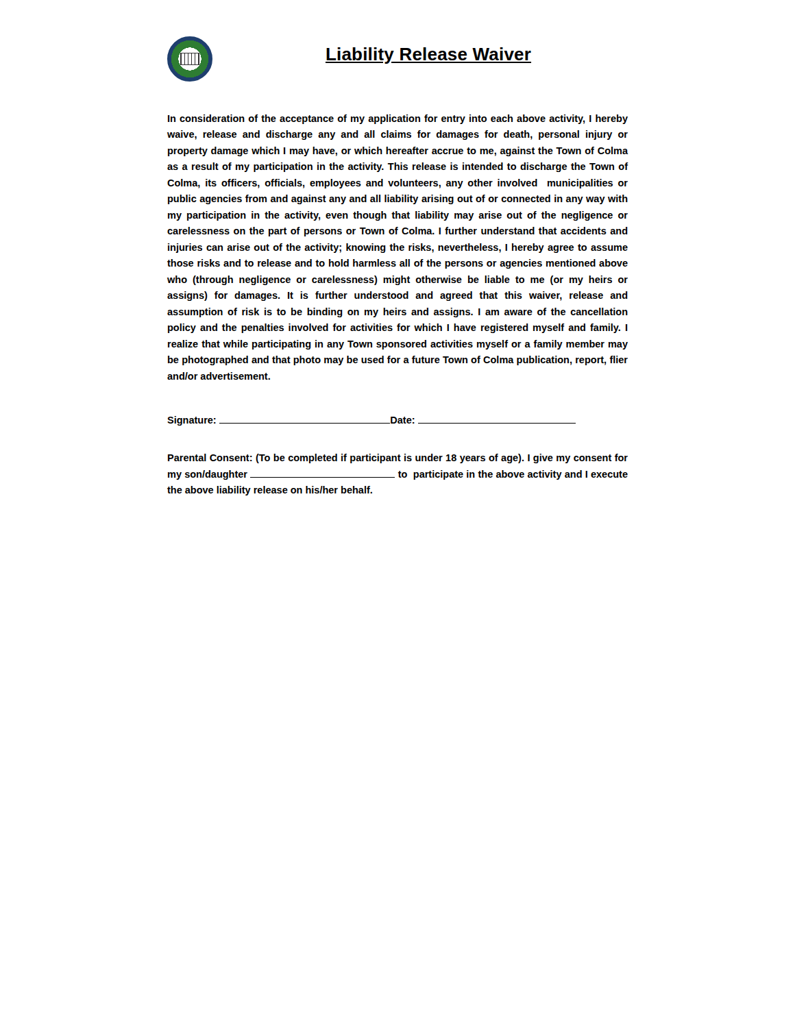Liability Release Waiver
In consideration of the acceptance of my application for entry into each above activity, I hereby waive, release and discharge any and all claims for damages for death, personal injury or property damage which I may have, or which hereafter accrue to me, against the Town of Colma as a result of my participation in the activity. This release is intended to discharge the Town of Colma, its officers, officials, employees and volunteers, any other involved municipalities or public agencies from and against any and all liability arising out of or connected in any way with my participation in the activity, even though that liability may arise out of the negligence or carelessness on the part of persons or Town of Colma. I further understand that accidents and injuries can arise out of the activity; knowing the risks, nevertheless, I hereby agree to assume those risks and to release and to hold harmless all of the persons or agencies mentioned above who (through negligence or carelessness) might otherwise be liable to me (or my heirs or assigns) for damages. It is further understood and agreed that this waiver, release and assumption of risk is to be binding on my heirs and assigns. I am aware of the cancellation policy and the penalties involved for activities for which I have registered myself and family. I realize that while participating in any Town sponsored activities myself or a family member may be photographed and that photo may be used for a future Town of Colma publication, report, flier and/or advertisement.
Signature: Date:
Parental Consent: (To be completed if participant is under 18 years of age). I give my consent for my son/daughter to participate in the above activity and I execute the above liability release on his/her behalf.